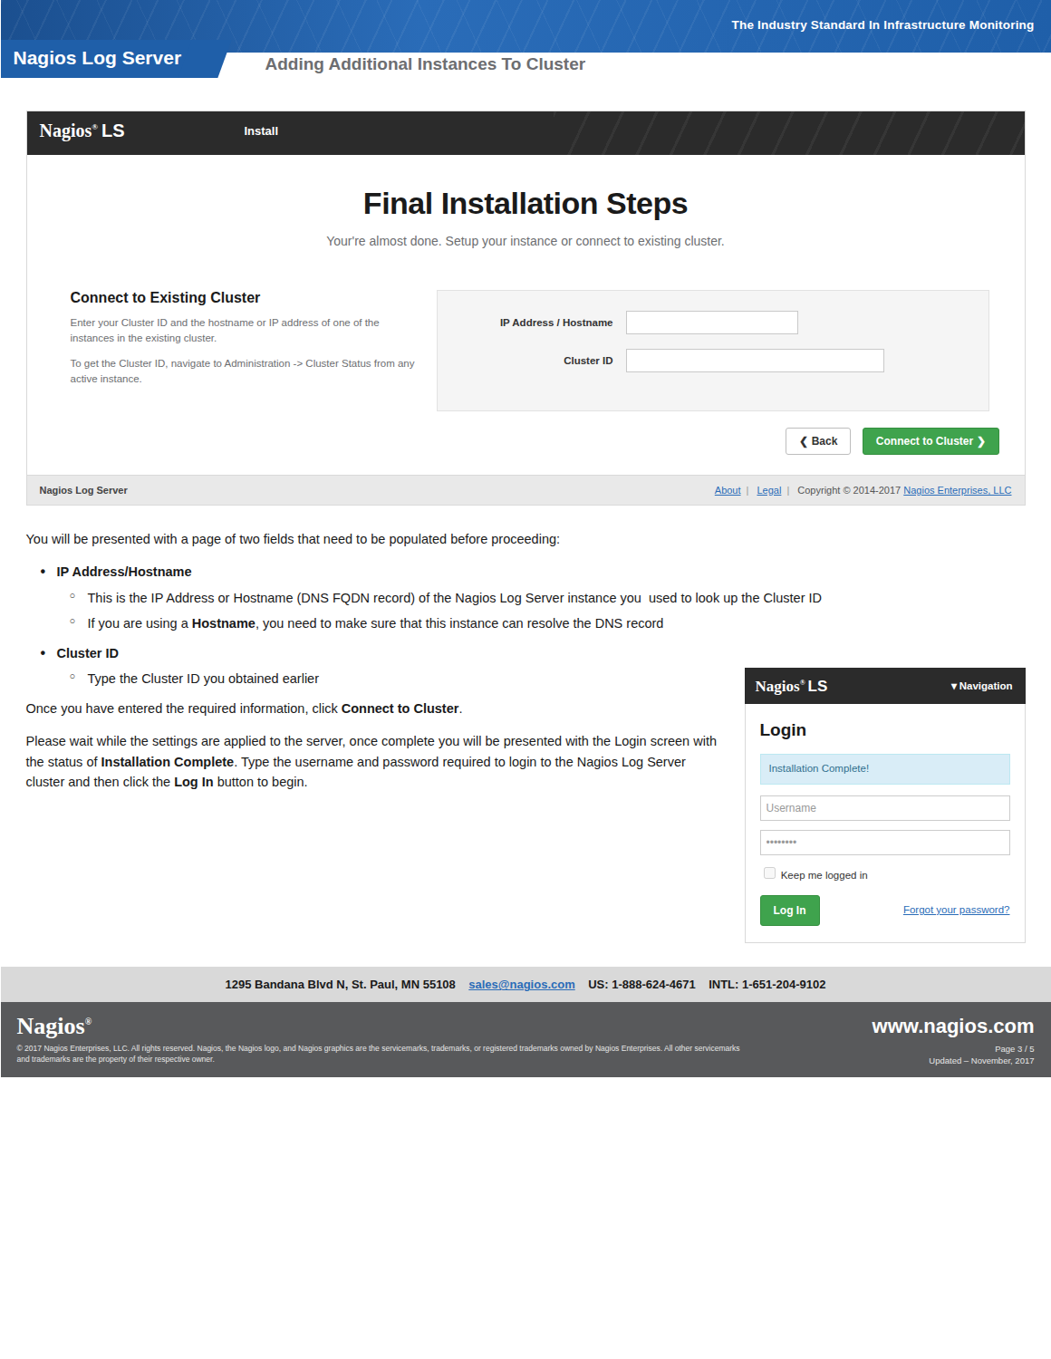The Industry Standard In Infrastructure Monitoring
Nagios Log Server
Adding Additional Instances To Cluster
Nagios®LS
Install
Final Installation Steps
Your're almost done. Setup your instance or connect to existing cluster.
Connect to Existing Cluster
Enter your Cluster ID and the hostname or IP address of one of the instances in the existing cluster.
To get the Cluster ID, navigate to Administration -> Cluster Status from any active instance.
IP Address / Hostname
Cluster ID
❮ Back Connect to Cluster ❯
Nagios Log Server
About| Legal| Copyright © 2014-2017 Nagios Enterprises, LLC
You will be presented with a page of two fields that need to be populated before proceeding:
IP Address/Hostname
This is the IP Address or Hostname (DNS FQDN record) of the Nagios Log Server instance you used to look up the Cluster ID
If you are using a Hostname, you need to make sure that this instance can resolve the DNS record
Cluster ID
Type the Cluster ID you obtained earlier
Once you have entered the required information, click Connect to Cluster.
Please wait while the settings are applied to the server, once complete you will be presented with the Login screen with the status of Installation Complete. Type the username and password required to login to the Nagios Log Server cluster and then click the Log In button to begin.
Nagios®LS
▾ Navigation
Login
Installation Complete!
Keep me logged in
Log In Forgot your password?
1295 Bandana Blvd N, St. Paul, MN 55108 sales@nagios.com US: 1-888-624-4671 INTL: 1-651-204-9102
Nagios®
© 2017 Nagios Enterprises, LLC. All rights reserved. Nagios, the Nagios logo, and Nagios graphics are the servicemarks, trademarks, or registered trademarks owned by Nagios Enterprises. All other servicemarks and trademarks are the property of their respective owner.
www.nagios.com
Page 3 / 5
Updated – November, 2017